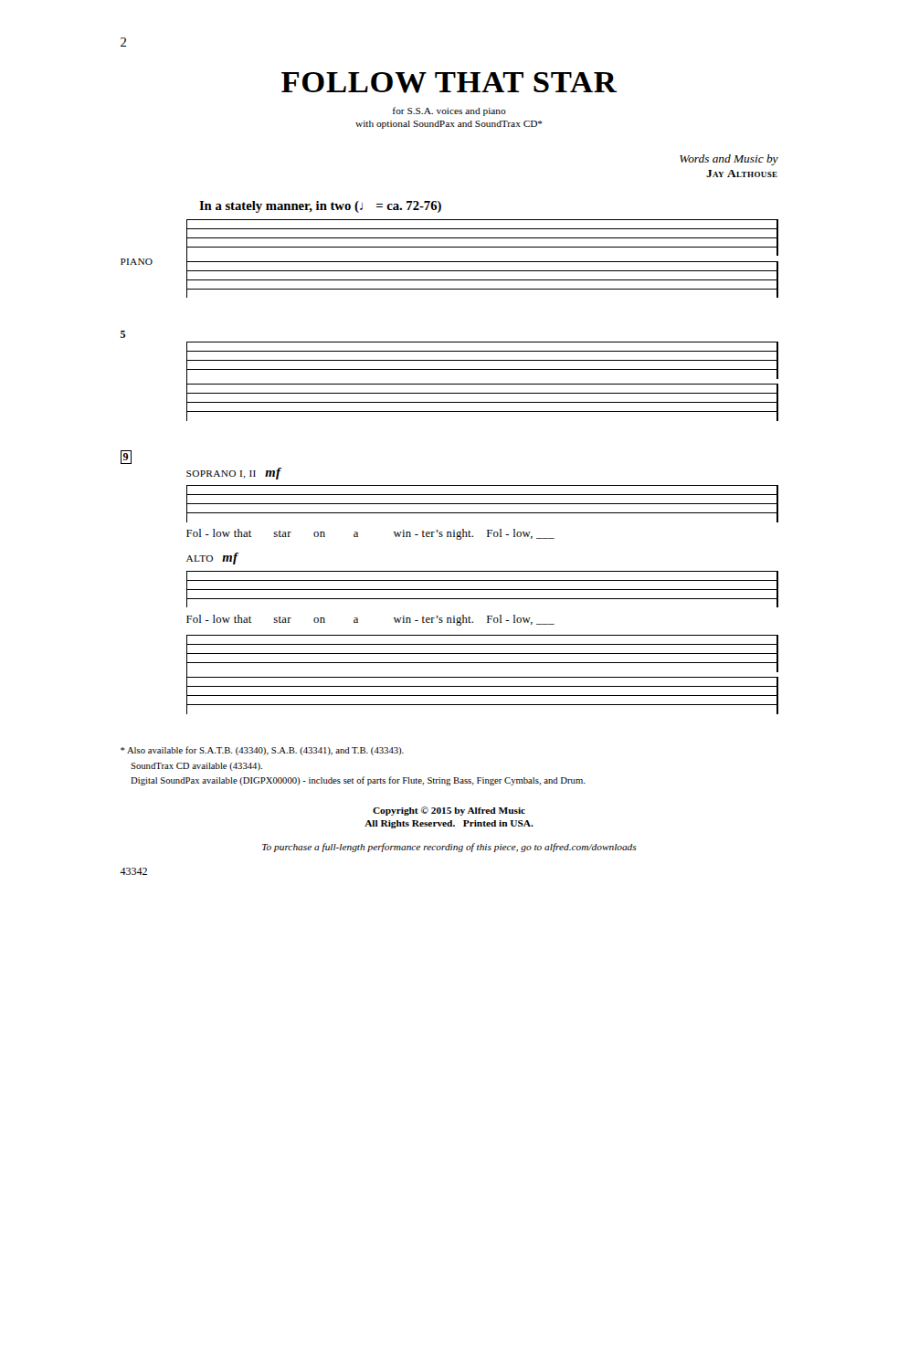2
FOLLOW THAT STAR
for S.S.A. voices and piano
with optional SoundPax and SoundTrax CD*
Words and Music by
Jay Althouse
In a stately manner, in two (♩ = ca. 72-76)
PIANO
5
9
SOPRANO I, II mf
Fol - low that star on a win - ter’s night. Fol - low, ___
ALTO mf
Fol - low that star on a win - ter’s night. Fol - low, ___
* Also available for S.A.T.B. (43340), S.A.B. (43341), and T.B. (43343).
SoundTrax CD available (43344).
Digital SoundPax available (DIGPX00000) - includes set of parts for Flute, String Bass, Finger Cymbals, and Drum.
Copyright © 2015 by Alfred Music
All Rights Reserved. Printed in USA.
To purchase a full-length performance recording of this piece, go to alfred.com/downloads
43342